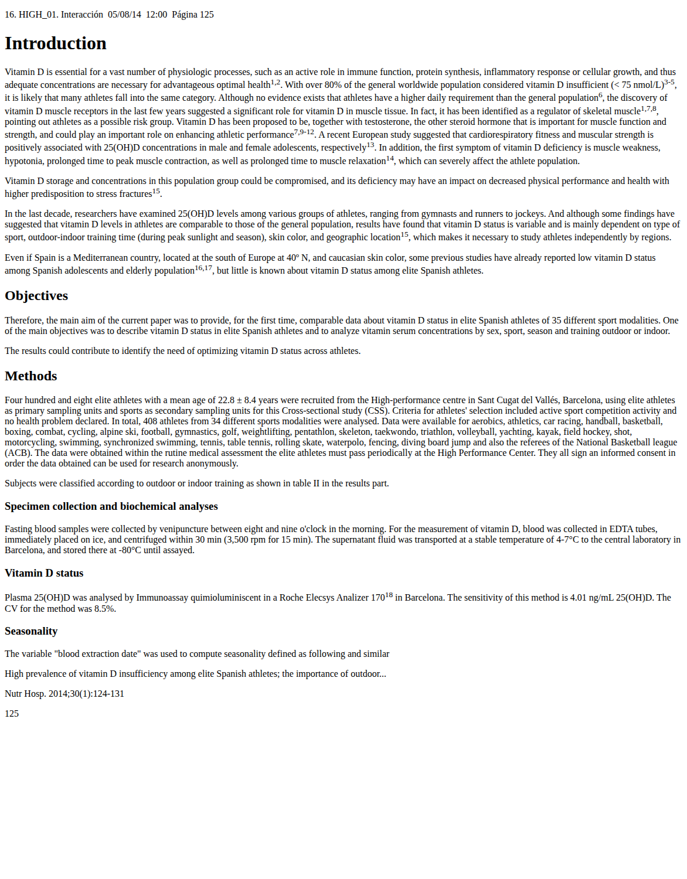16. HIGH_01. Interacción 05/08/14 12:00 Página 125
Introduction
Vitamin D is essential for a vast number of physiologic processes, such as an active role in immune function, protein synthesis, inflammatory response or cellular growth, and thus adequate concentrations are necessary for advantageous optimal health1,2. With over 80% of the general worldwide population considered vitamin D insufficient (< 75 nmol/L)3-5, it is likely that many athletes fall into the same category. Although no evidence exists that athletes have a higher daily requirement than the general population6, the discovery of vitamin D muscle receptors in the last few years suggested a significant role for vitamin D in muscle tissue. In fact, it has been identified as a regulator of skeletal muscle1,7,8, pointing out athletes as a possible risk group. Vitamin D has been proposed to be, together with testosterone, the other steroid hormone that is important for muscle function and strength, and could play an important role on enhancing athletic performance7,9-12. A recent European study suggested that cardiorespiratory fitness and muscular strength is positively associated with 25(OH)D concentrations in male and female adolescents, respectively13. In addition, the first symptom of vitamin D deficiency is muscle weakness, hypotonia, prolonged time to peak muscle contraction, as well as prolonged time to muscle relaxation14, which can severely affect the athlete population.
Vitamin D storage and concentrations in this population group could be compromised, and its deficiency may have an impact on decreased physical performance and health with higher predisposition to stress fractures15.
In the last decade, researchers have examined 25(OH)D levels among various groups of athletes, ranging from gymnasts and runners to jockeys. And although some findings have suggested that vitamin D levels in athletes are comparable to those of the general population, results have found that vitamin D status is variable and is mainly dependent on type of sport, outdoor-indoor training time (during peak sunlight and season), skin color, and geographic location15, which makes it necessary to study athletes independently by regions.
Even if Spain is a Mediterranean country, located at the south of Europe at 40º N, and caucasian skin color, some previous studies have already reported low vitamin D status among Spanish adolescents and elderly population16,17, but little is known about vitamin D status among elite Spanish athletes.
Objectives
Therefore, the main aim of the current paper was to provide, for the first time, comparable data about vitamin D status in elite Spanish athletes of 35 different sport modalities. One of the main objectives was to describe vitamin D status in elite Spanish athletes and to analyze vitamin serum concentrations by sex, sport, season and training outdoor or indoor.
The results could contribute to identify the need of optimizing vitamin D status across athletes.
Methods
Four hundred and eight elite athletes with a mean age of 22.8 ± 8.4 years were recruited from the High-performance centre in Sant Cugat del Vallés, Barcelona, using elite athletes as primary sampling units and sports as secondary sampling units for this Cross-sectional study (CSS). Criteria for athletes' selection included active sport competition activity and no health problem declared. In total, 408 athletes from 34 different sports modalities were analysed. Data were available for aerobics, athletics, car racing, handball, basketball, boxing, combat, cycling, alpine ski, football, gymnastics, golf, weightlifting, pentathlon, skeleton, taekwondo, triathlon, volleyball, yachting, kayak, field hockey, shot, motorcycling, swimming, synchronized swimming, tennis, table tennis, rolling skate, waterpolo, fencing, diving board jump and also the referees of the National Basketball league (ACB). The data were obtained within the rutine medical assessment the elite athletes must pass periodically at the High Performance Center. They all sign an informed consent in order the data obtained can be used for research anonymously.
Subjects were classified according to outdoor or indoor training as shown in table II in the results part.
Specimen collection and biochemical analyses
Fasting blood samples were collected by venipuncture between eight and nine o'clock in the morning. For the measurement of vitamin D, blood was collected in EDTA tubes, immediately placed on ice, and centrifuged within 30 min (3,500 rpm for 15 min). The supernatant fluid was transported at a stable temperature of 4-7°C to the central laboratory in Barcelona, and stored there at -80°C until assayed.
Vitamin D status
Plasma 25(OH)D was analysed by Immunoassay quimioluminiscent in a Roche Elecsys Analizer 17018 in Barcelona. The sensitivity of this method is 4.01 ng/mL 25(OH)D. The CV for the method was 8.5%.
Seasonality
The variable "blood extraction date" was used to compute seasonality defined as following and similar
High prevalence of vitamin D insufficiency among elite Spanish athletes; the importance of outdoor...
Nutr Hosp. 2014;30(1):124-131
125